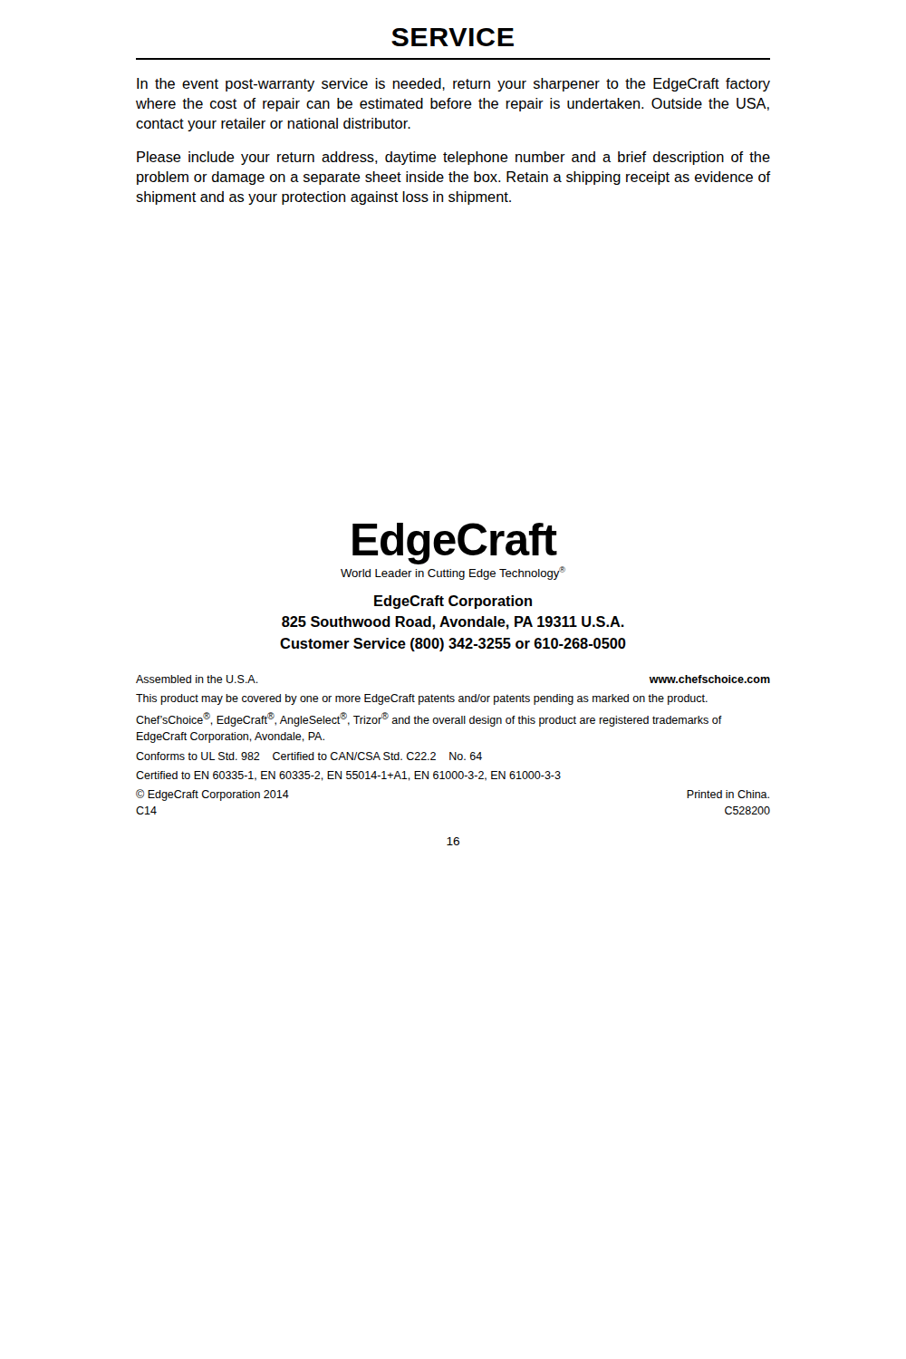SERVICE
In the event post-warranty service is needed, return your sharpener to the EdgeCraft factory where the cost of repair can be estimated before the repair is undertaken. Outside the USA, contact your retailer or national distributor.
Please include your return address, daytime telephone number and a brief description of the problem or damage on a separate sheet inside the box. Retain a shipping receipt as evidence of shipment and as your protection against loss in shipment.
EdgeCraft
World Leader in Cutting Edge Technology®
EdgeCraft Corporation
825 Southwood Road, Avondale, PA 19311 U.S.A.
Customer Service (800) 342-3255 or 610-268-0500
Assembled in the U.S.A. www.chefschoice.com
This product may be covered by one or more EdgeCraft patents and/or patents pending as marked on the product.
Chef’sChoice®, EdgeCraft®, AngleSelect®, Trizor® and the overall design of this product are registered trademarks of EdgeCraft Corporation, Avondale, PA.
Conforms to UL Std. 982 Certified to CAN/CSA Std. C22.2 No. 64
Certified to EN 60335-1, EN 60335-2, EN 55014-1+A1, EN 61000-3-2, EN 61000-3-3
© EdgeCraft Corporation 2014 Printed in China.
C14 C528200
16